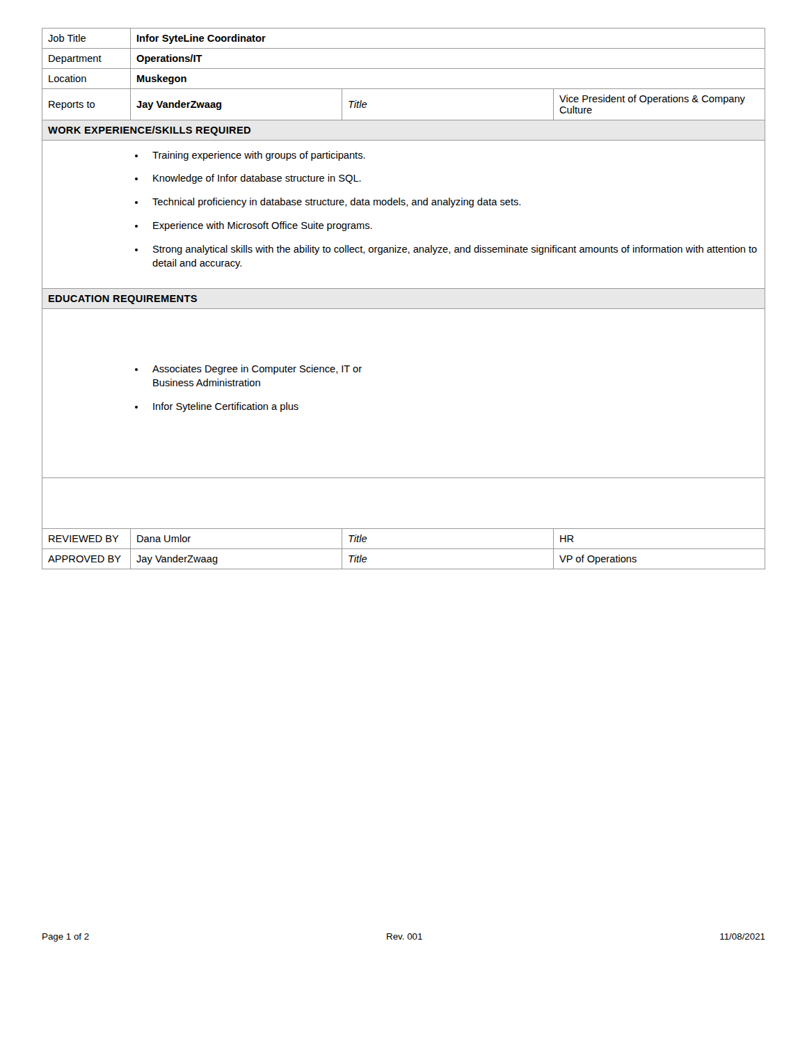| Job Title | Infor SyteLine Coordinator |
| Department | Operations/IT |
| Location | Muskegon |
| Reports to | Jay VanderZwaag | Title | Vice President of Operations & Company Culture |
| WORK EXPERIENCE/SKILLS REQUIRED |
| Training experience with groups of participants. Knowledge of Infor database structure in SQL. Technical proficiency in database structure, data models, and analyzing data sets. Experience with Microsoft Office Suite programs. Strong analytical skills with the ability to collect, organize, analyze, and disseminate significant amounts of information with attention to detail and accuracy. |
| EDUCATION REQUIREMENTS |
| Associates Degree in Computer Science, IT or Business Administration Infor Syteline Certification a plus |
| REVIEWED BY | Dana Umlor | Title | HR |
| APPROVED BY | Jay VanderZwaag | Title | VP of Operations |
Page 1 of 2 Rev. 001 11/08/2021